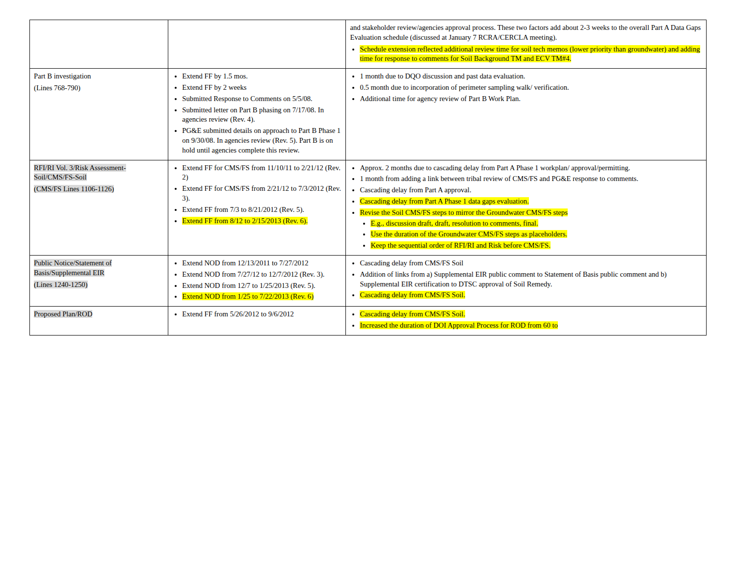| | | and stakeholder review/agencies approval process. These two factors add about 2-3 weeks to the overall Part A Data Gaps Evaluation schedule (discussed at January 7 RCRA/CERCLA meeting). Schedule extension reflected additional review time for soil tech memos (lower priority than groundwater) and adding time for response to comments for Soil Background TM and ECV TM#4. |
| Part B investigation (Lines 768-790) | Extend FF by 1.5 mos. Extend FF by 2 weeks Submitted Response to Comments on 5/5/08. Submitted letter on Part B phasing on 7/17/08. In agencies review (Rev. 4). PG&E submitted details on approach to Part B Phase 1 on 9/30/08. In agencies review (Rev. 5). Part B is on hold until agencies complete this review. | 1 month due to DQO discussion and past data evaluation. 0.5 month due to incorporation of perimeter sampling walk/ verification. Additional time for agency review of Part B Work Plan. |
| RFI/RI Vol. 3/Risk Assessment-Soil/CMS/FS-Soil (CMS/FS Lines 1106-1126) | Extend FF for CMS/FS from 11/10/11 to 2/21/12 (Rev. 2) Extend FF for CMS/FS from 2/21/12 to 7/3/2012 (Rev. 3). Extend FF from 7/3 to 8/21/2012 (Rev. 5). Extend FF from 8/12 to 2/15/2013 (Rev. 6). | Approx. 2 months due to cascading delay from Part A Phase 1 workplan/ approval/permitting. 1 month from adding a link between tribal review of CMS/FS and PG&E response to comments. Cascading delay from Part A approval. Cascading delay from Part A Phase 1 data gaps evaluation. Revise the Soil CMS/FS steps to mirror the Groundwater CMS/FS steps E.g., discussion draft, draft, resolution to comments, final. Use the duration of the Groundwater CMS/FS steps as placeholders. Keep the sequential order of RFI/RI and Risk before CMS/FS. |
| Public Notice/Statement of Basis/Supplemental EIR (Lines 1240-1250) | Extend NOD from 12/13/2011 to 7/27/2012 Extend NOD from 7/27/12 to 12/7/2012 (Rev. 3). Extend NOD from 12/7 to 1/25/2013 (Rev. 5). Extend NOD from 1/25 to 7/22/2013 (Rev. 6) | Cascading delay from CMS/FS Soil Addition of links from a) Supplemental EIR public comment to Statement of Basis public comment and b) Supplemental EIR certification to DTSC approval of Soil Remedy. Cascading delay from CMS/FS Soil. |
| Proposed Plan/ROD | Extend FF from 5/26/2012 to 9/6/2012 | Cascading delay from CMS/FS Soil. Increased the duration of DOI Approval Process for ROD from 60 to |